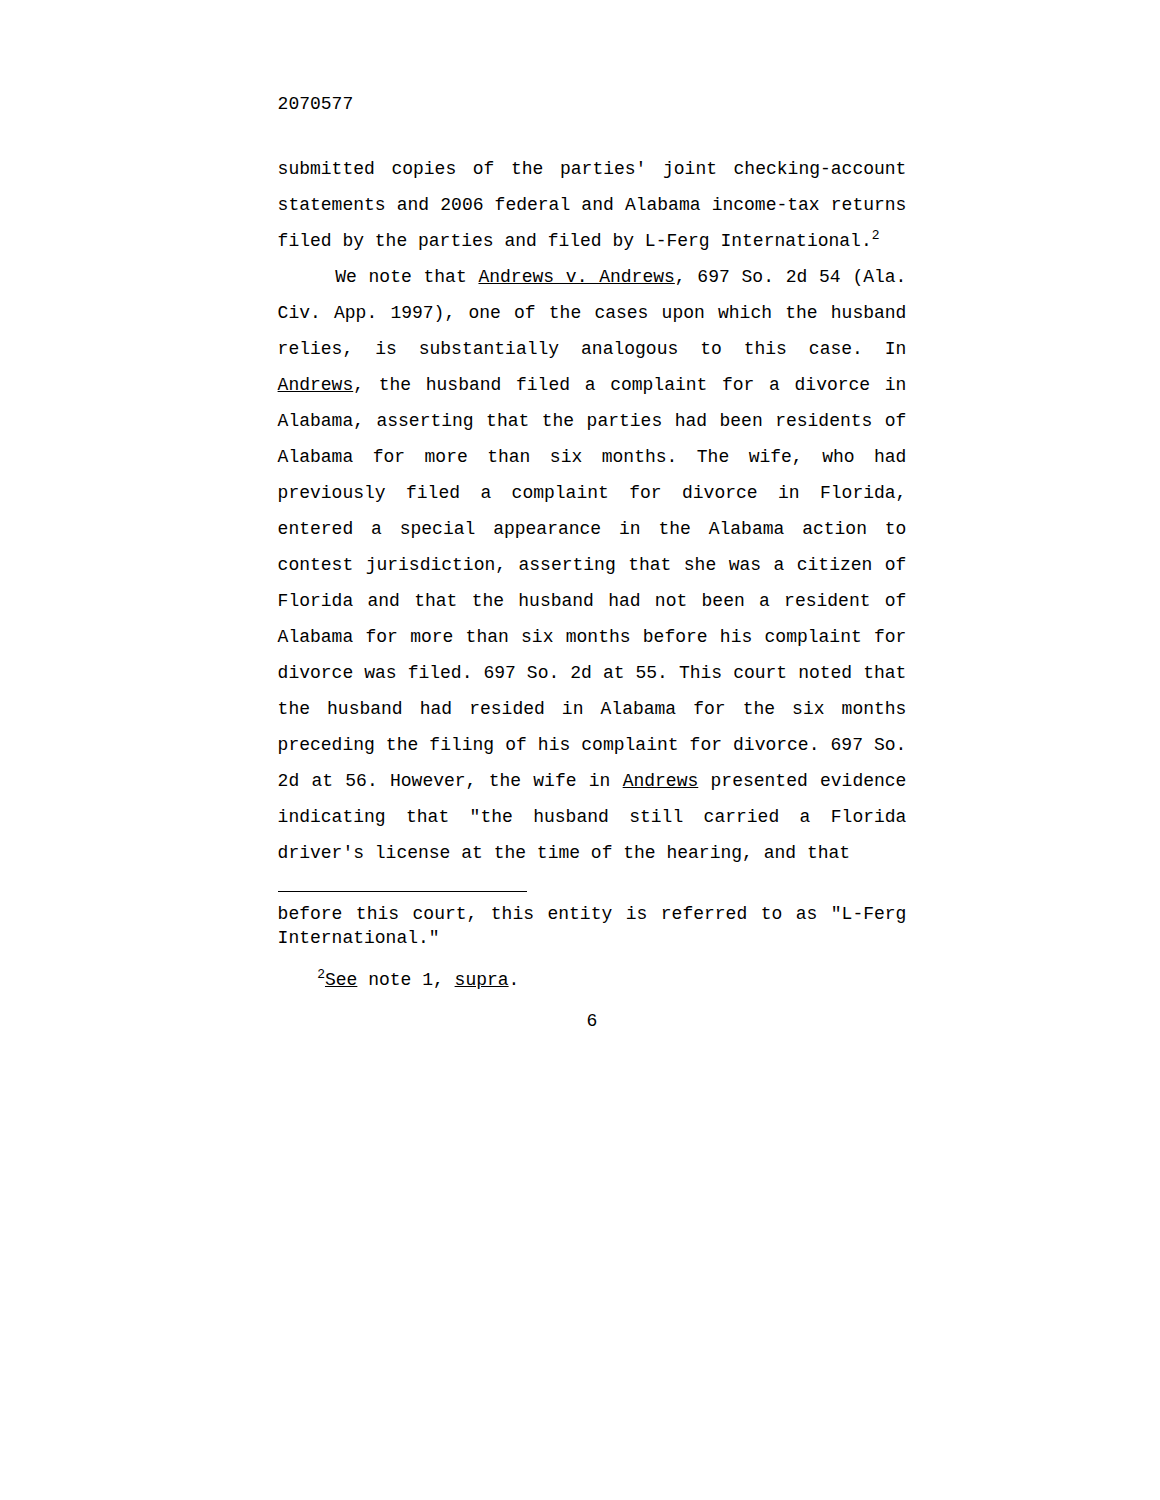2070577
submitted copies of the parties' joint checking-account statements and 2006 federal and Alabama income-tax returns filed by the parties and filed by L-Ferg International.2
We note that Andrews v. Andrews, 697 So. 2d 54 (Ala. Civ. App. 1997), one of the cases upon which the husband relies, is substantially analogous to this case. In Andrews, the husband filed a complaint for a divorce in Alabama, asserting that the parties had been residents of Alabama for more than six months. The wife, who had previously filed a complaint for divorce in Florida, entered a special appearance in the Alabama action to contest jurisdiction, asserting that she was a citizen of Florida and that the husband had not been a resident of Alabama for more than six months before his complaint for divorce was filed. 697 So. 2d at 55. This court noted that the husband had resided in Alabama for the six months preceding the filing of his complaint for divorce. 697 So. 2d at 56. However, the wife in Andrews presented evidence indicating that "the husband still carried a Florida driver's license at the time of the hearing, and that
before this court, this entity is referred to as "L-Ferg International."
2See note 1, supra.
6